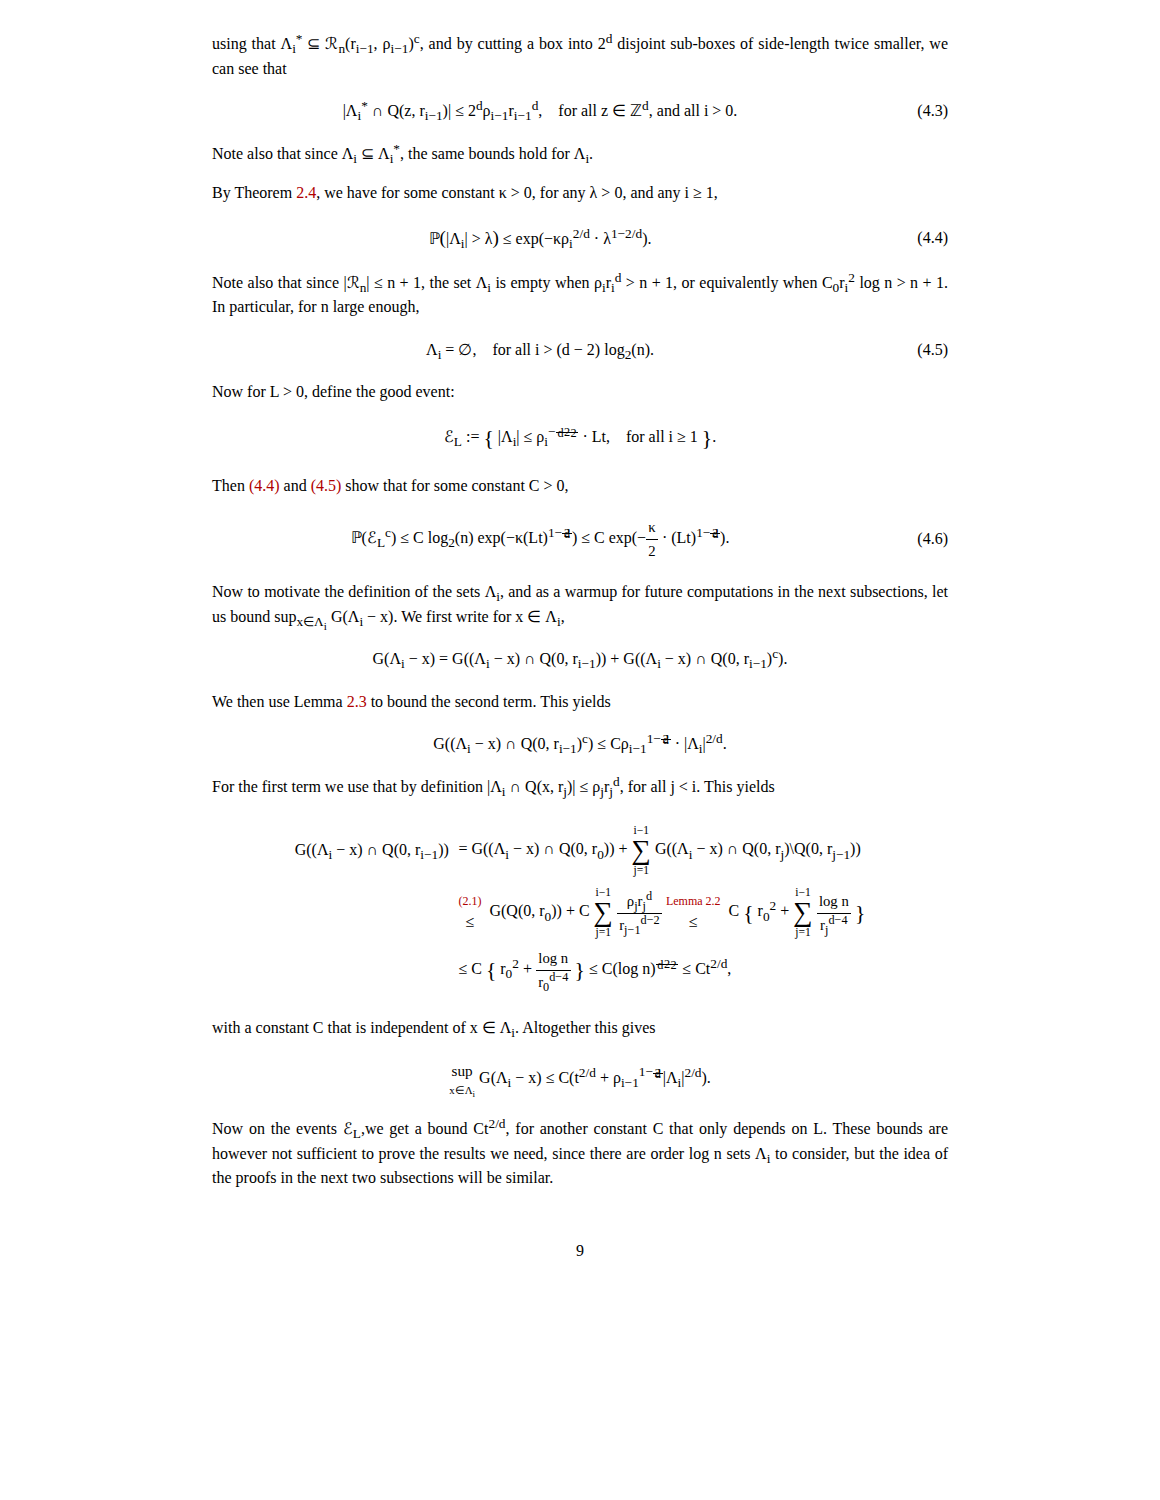using that Λi* ⊆ ℛn(ri−1, ρi−1)c, and by cutting a box into 2d disjoint sub-boxes of side-length twice smaller, we can see that
|Λi* ∩ Q(z, ri−1)| ≤ 2dρi−1ri−1d, for all z ∈ ℤd, and all i > 0. (4.3)
Note also that since Λi ⊆ Λi*, the same bounds hold for Λi.
By Theorem 2.4, we have for some constant κ > 0, for any λ > 0, and any i ≥ 1,
ℙ(|Λi| > λ) ≤ exp(−κρi2/d · λ1−2/d). (4.4)
Note also that since |ℛn| ≤ n + 1, the set Λi is empty when ρirid > n + 1, or equivalently when C0ri2 log n > n + 1. In particular, for n large enough,
Λi = ∅, for all i > (d − 2) log2(n). (4.5)
Now for L > 0, define the good event:
ℰL := { |Λi| ≤ ρi−2 d−2 · Lt, for all i ≥ 1 }.
Then (4.4) and (4.5) show that for some constant C > 0,
ℙ(ℰLc) ≤ C log2(n) exp(−κ(Lt)1−2 d) ≤ C exp(−κ 2 · (Lt)1−2 d). (4.6)
Now to motivate the definition of the sets Λi, and as a warmup for future computations in the next subsections, let us bound supx∈Λi G(Λi − x). We first write for x ∈ Λi,
G(Λi − x) = G((Λi − x) ∩ Q(0, ri−1)) + G((Λi − x) ∩ Q(0, ri−1)c).
We then use Lemma 2.3 to bound the second term. This yields
G((Λi − x) ∩ Q(0, ri−1)c) ≤ Cρi−11−2 d · |Λi|2/d.
For the first term we use that by definition |Λi ∩ Q(x, rj)| ≤ ρjrjd, for all j < i. This yields
G((Λi − x) ∩ Q(0, ri−1)) = G((Λi − x) ∩ Q(0, r0)) + i−1∑j=1 G((Λi − x) ∩ Q(0, rj)\Q(0, rj−1))
(2.1)≤ G(Q(0, r0)) + C i−1∑j=1 ρjrjd rj−1d−2 Lemma 2.2≤ C { r02 + i−1∑j=1 log n rjd−4 }
≤ C { r02 + log n r0d−4 } ≤ C(log n)2 d−2 ≤ Ct2/d,
with a constant C that is independent of x ∈ Λi. Altogether this gives
supx∈Λi G(Λi − x) ≤ C(t2/d + ρi−11−2 d|Λi|2/d).
Now on the events ℰL,we get a bound Ct2/d, for another constant C that only depends on L. These bounds are however not sufficient to prove the results we need, since there are order log n sets Λi to consider, but the idea of the proofs in the next two subsections will be similar.
9